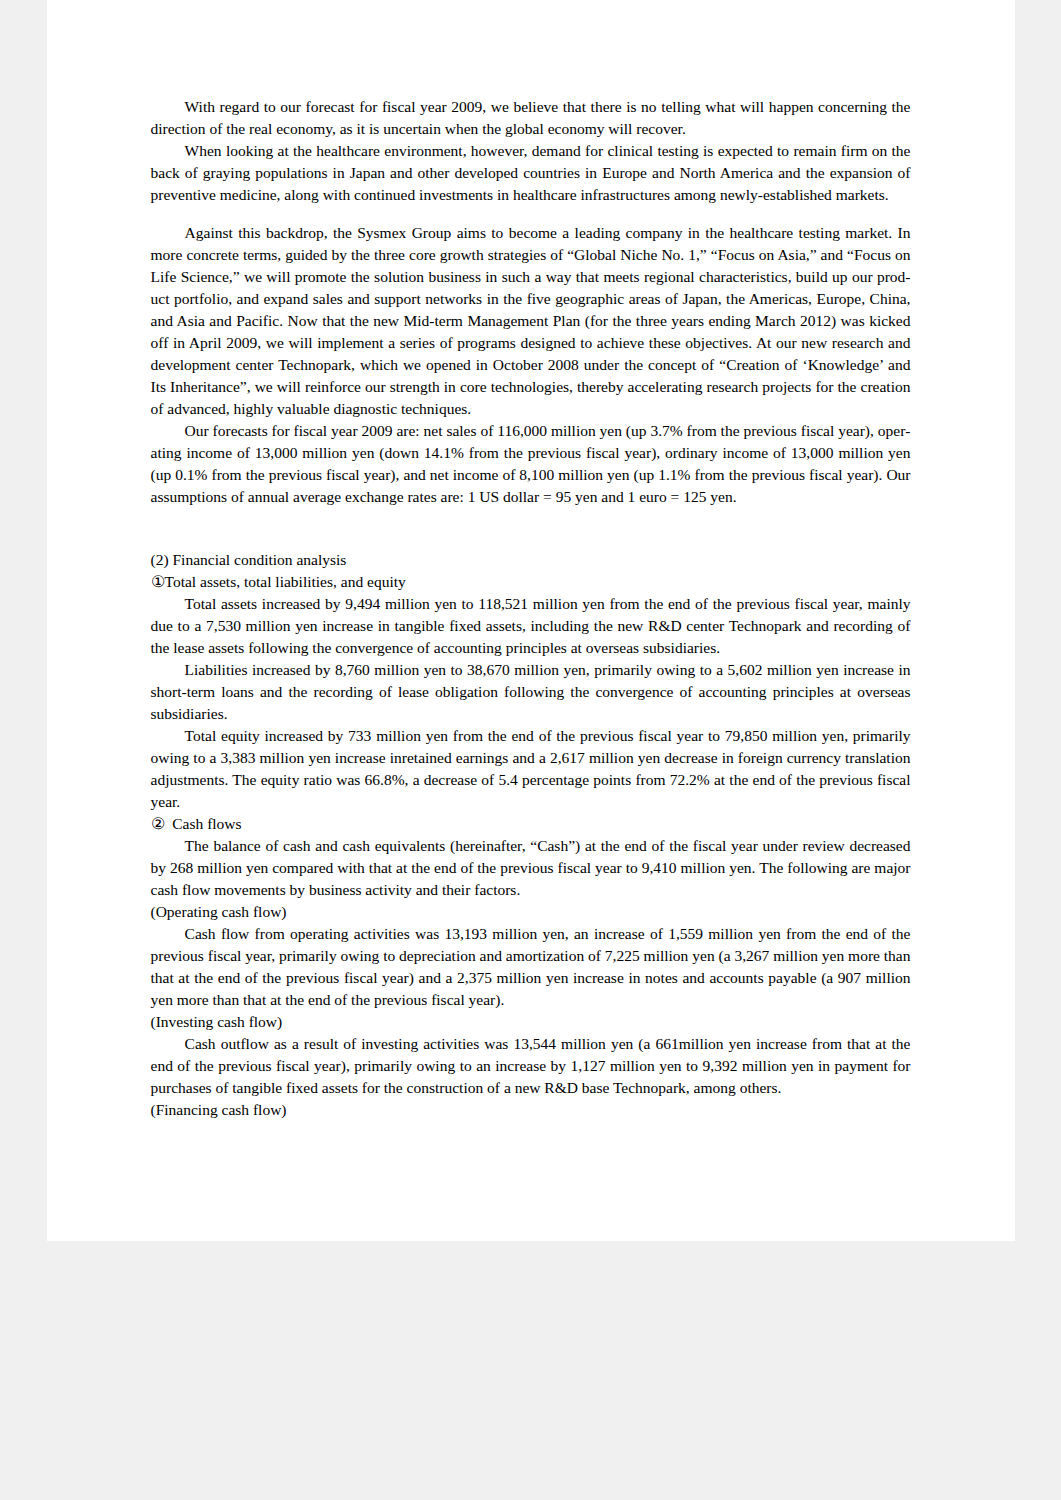With regard to our forecast for fiscal year 2009, we believe that there is no telling what will happen concerning the direction of the real economy, as it is uncertain when the global economy will recover.
When looking at the healthcare environment, however, demand for clinical testing is expected to remain firm on the back of graying populations in Japan and other developed countries in Europe and North America and the expansion of preventive medicine, along with continued investments in healthcare infrastructures among newly-established markets.
Against this backdrop, the Sysmex Group aims to become a leading company in the healthcare testing market. In more concrete terms, guided by the three core growth strategies of “Global Niche No. 1,” “Focus on Asia,” and “Focus on Life Science,” we will promote the solution business in such a way that meets regional characteristics, build up our product portfolio, and expand sales and support networks in the five geographic areas of Japan, the Americas, Europe, China, and Asia and Pacific. Now that the new Mid-term Management Plan (for the three years ending March 2012) was kicked off in April 2009, we will implement a series of programs designed to achieve these objectives. At our new research and development center Technopark, which we opened in October 2008 under the concept of “Creation of ‘Knowledge’ and Its Inheritance”, we will reinforce our strength in core technologies, thereby accelerating research projects for the creation of advanced, highly valuable diagnostic techniques.
Our forecasts for fiscal year 2009 are: net sales of 116,000 million yen (up 3.7% from the previous fiscal year), operating income of 13,000 million yen (down 14.1% from the previous fiscal year), ordinary income of 13,000 million yen (up 0.1% from the previous fiscal year), and net income of 8,100 million yen (up 1.1% from the previous fiscal year). Our assumptions of annual average exchange rates are: 1 US dollar = 95 yen and 1 euro = 125 yen.
(2) Financial condition analysis
①Total assets, total liabilities, and equity
Total assets increased by 9,494 million yen to 118,521 million yen from the end of the previous fiscal year, mainly due to a 7,530 million yen increase in tangible fixed assets, including the new R&D center Technopark and recording of the lease assets following the convergence of accounting principles at overseas subsidiaries.
Liabilities increased by 8,760 million yen to 38,670 million yen, primarily owing to a 5,602 million yen increase in short-term loans and the recording of lease obligation following the convergence of accounting principles at overseas subsidiaries.
Total equity increased by 733 million yen from the end of the previous fiscal year to 79,850 million yen, primarily owing to a 3,383 million yen increase inretained earnings and a 2,617 million yen decrease in foreign currency translation adjustments. The equity ratio was 66.8%, a decrease of 5.4 percentage points from 72.2% at the end of the previous fiscal year.
② Cash flows
The balance of cash and cash equivalents (hereinafter, “Cash”) at the end of the fiscal year under review decreased by 268 million yen compared with that at the end of the previous fiscal year to 9,410 million yen. The following are major cash flow movements by business activity and their factors.
(Operating cash flow)
Cash flow from operating activities was 13,193 million yen, an increase of 1,559 million yen from the end of the previous fiscal year, primarily owing to depreciation and amortization of 7,225 million yen (a 3,267 million yen more than that at the end of the previous fiscal year) and a 2,375 million yen increase in notes and accounts payable (a 907 million yen more than that at the end of the previous fiscal year).
(Investing cash flow)
Cash outflow as a result of investing activities was 13,544 million yen (a 661million yen increase from that at the end of the previous fiscal year), primarily owing to an increase by 1,127 million yen to 9,392 million yen in payment for purchases of tangible fixed assets for the construction of a new R&D base Technopark, among others.
(Financing cash flow)